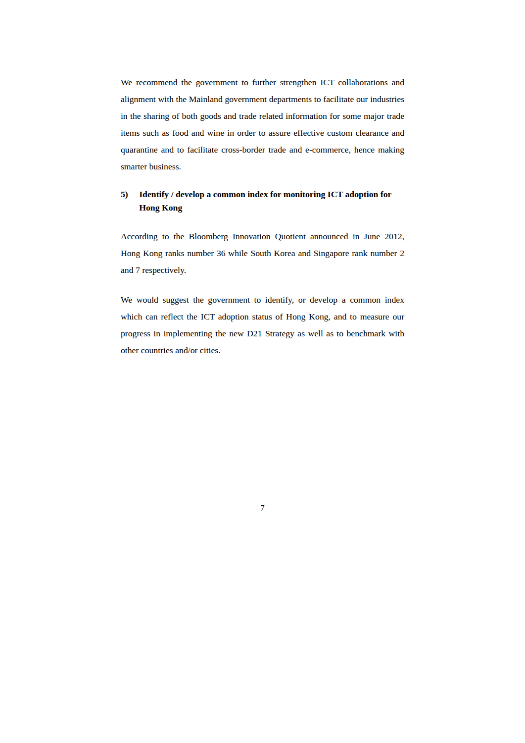We recommend the government to further strengthen ICT collaborations and alignment with the Mainland government departments to facilitate our industries in the sharing of both goods and trade related information for some major trade items such as food and wine in order to assure effective custom clearance and quarantine and to facilitate cross-border trade and e-commerce, hence making smarter business.
5) Identify / develop a common index for monitoring ICT adoption for Hong Kong
According to the Bloomberg Innovation Quotient announced in June 2012, Hong Kong ranks number 36 while South Korea and Singapore rank number 2 and 7 respectively.
We would suggest the government to identify, or develop a common index which can reflect the ICT adoption status of Hong Kong, and to measure our progress in implementing the new D21 Strategy as well as to benchmark with other countries and/or cities.
7